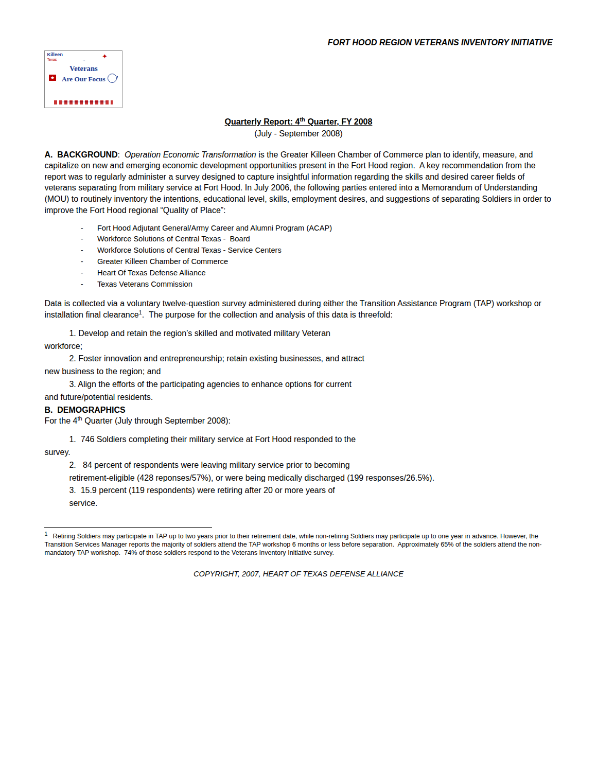FORT HOOD REGION VETERANS INVENTORY INITIATIVE
KilleenTexas ✦ Veterans ★ Are Our Focus
Quarterly Report: 4th Quarter, FY 2008
(July - September 2008)
A. BACKGROUND: Operation Economic Transformation is the Greater Killeen Chamber of Commerce plan to identify, measure, and capitalize on new and emerging economic development opportunities present in the Fort Hood region. A key recommendation from the report was to regularly administer a survey designed to capture insightful information regarding the skills and desired career fields of veterans separating from military service at Fort Hood. In July 2006, the following parties entered into a Memorandum of Understanding (MOU) to routinely inventory the intentions, educational level, skills, employment desires, and suggestions of separating Soldiers in order to improve the Fort Hood regional “Quality of Place”:
Fort Hood Adjutant General/Army Career and Alumni Program (ACAP)
Workforce Solutions of Central Texas - Board
Workforce Solutions of Central Texas - Service Centers
Greater Killeen Chamber of Commerce
Heart Of Texas Defense Alliance
Texas Veterans Commission
Data is collected via a voluntary twelve-question survey administered during either the Transition Assistance Program (TAP) workshop or installation final clearance1. The purpose for the collection and analysis of this data is threefold:
1. Develop and retain the region’s skilled and motivated military Veteran
workforce;
2. Foster innovation and entrepreneurship; retain existing businesses, and attract
new business to the region; and
3. Align the efforts of the participating agencies to enhance options for current
and future/potential residents.
B. DEMOGRAPHICS
For the 4th Quarter (July through September 2008):
1. 746 Soldiers completing their military service at Fort Hood responded to the
survey.
2. 84 percent of respondents were leaving military service prior to becoming
retirement-eligible (428 reponses/57%), or were being medically discharged (199 responses/26.5%).
3. 15.9 percent (119 respondents) were retiring after 20 or more years of
service.
1 Retiring Soldiers may participate in TAP up to two years prior to their retirement date, while non-retiring Soldiers may participate up to one year in advance. However, the Transition Services Manager reports the majority of soldiers attend the TAP workshop 6 months or less before separation. Approximately 65% of the soldiers attend the non-mandatory TAP workshop. 74% of those soldiers respond to the Veterans Inventory Initiative survey.
COPYRIGHT, 2007, HEART OF TEXAS DEFENSE ALLIANCE